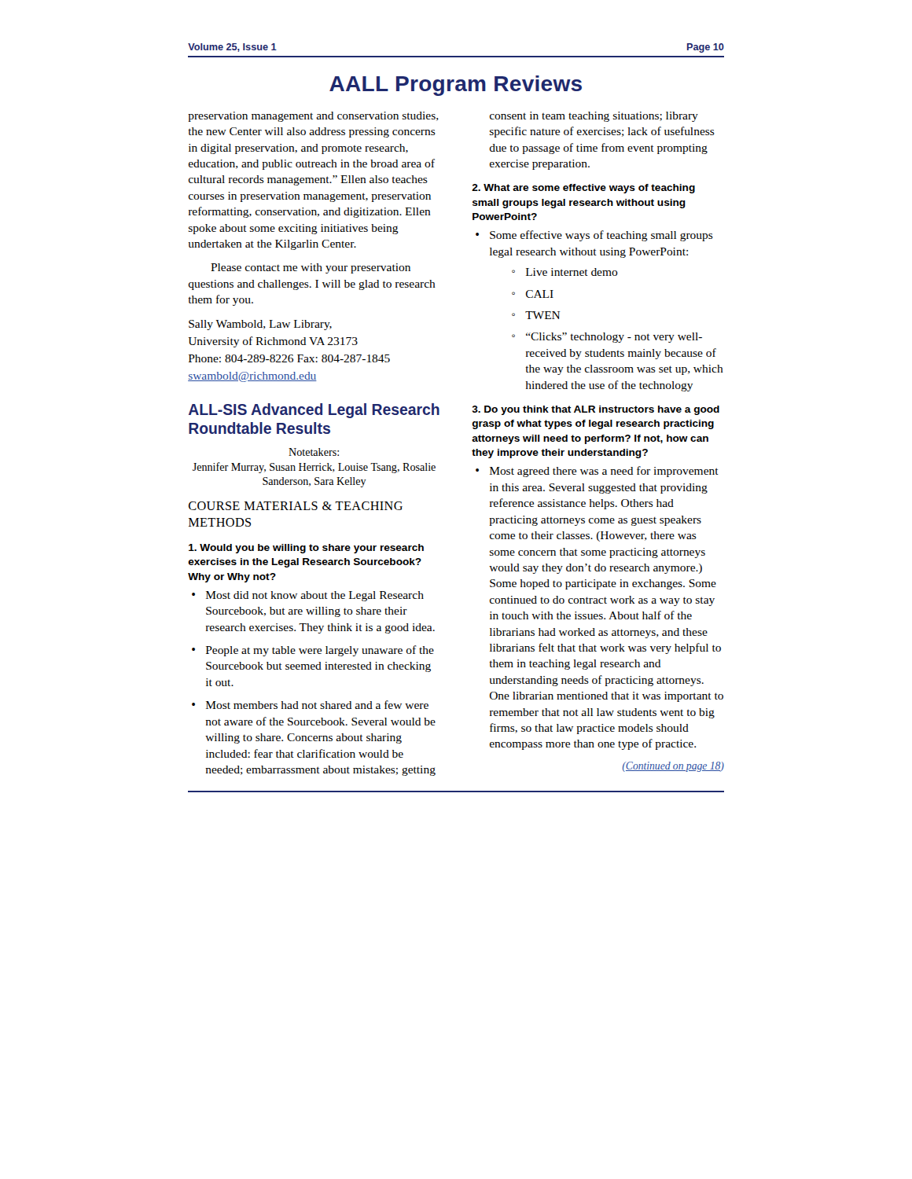Volume 25, Issue 1 Page 10
AALL Program Reviews
preservation management and conservation studies, the new Center will also address pressing concerns in digital preservation, and promote research, education, and public outreach in the broad area of cultural records management.” Ellen also teaches courses in preservation management, preservation reformatting, conservation, and digitization. Ellen spoke about some exciting initiatives being undertaken at the Kilgarlin Center.
Please contact me with your preservation questions and challenges. I will be glad to research them for you.
Sally Wambold, Law Library,
University of Richmond VA 23173
Phone: 804-289-8226 Fax: 804-287-1845
swambold@richmond.edu
ALL-SIS Advanced Legal Research Roundtable Results
Notetakers: Jennifer Murray, Susan Herrick, Louise Tsang, Rosalie Sanderson, Sara Kelley
COURSE MATERIALS & TEACHING METHODS
1. Would you be willing to share your research exercises in the Legal Research Sourcebook? Why or Why not?
Most did not know about the Legal Research Sourcebook, but are willing to share their research exercises. They think it is a good idea.
People at my table were largely unaware of the Sourcebook but seemed interested in checking it out.
Most members had not shared and a few were not aware of the Sourcebook. Several would be willing to share. Concerns about sharing included: fear that clarification would be needed; embarrassment about mistakes; getting consent in team teaching situations; library specific nature of exercises; lack of usefulness due to passage of time from event prompting exercise preparation.
2. What are some effective ways of teaching small groups legal research without using PowerPoint?
Some effective ways of teaching small groups legal research without using PowerPoint:
Live internet demo
CALI
TWEN
“Clicks” technology - not very well-received by students mainly because of the way the classroom was set up, which hindered the use of the technology
3. Do you think that ALR instructors have a good grasp of what types of legal research practicing attorneys will need to perform? If not, how can they improve their understanding?
Most agreed there was a need for improvement in this area. Several suggested that providing reference assistance helps. Others had practicing attorneys come as guest speakers come to their classes. (However, there was some concern that some practicing attorneys would say they don’t do research anymore.) Some hoped to participate in exchanges. Some continued to do contract work as a way to stay in touch with the issues. About half of the librarians had worked as attorneys, and these librarians felt that that work was very helpful to them in teaching legal research and understanding needs of practicing attorneys. One librarian mentioned that it was important to remember that not all law students went to big firms, so that law practice models should encompass more than one type of practice.
(Continued on page 18)